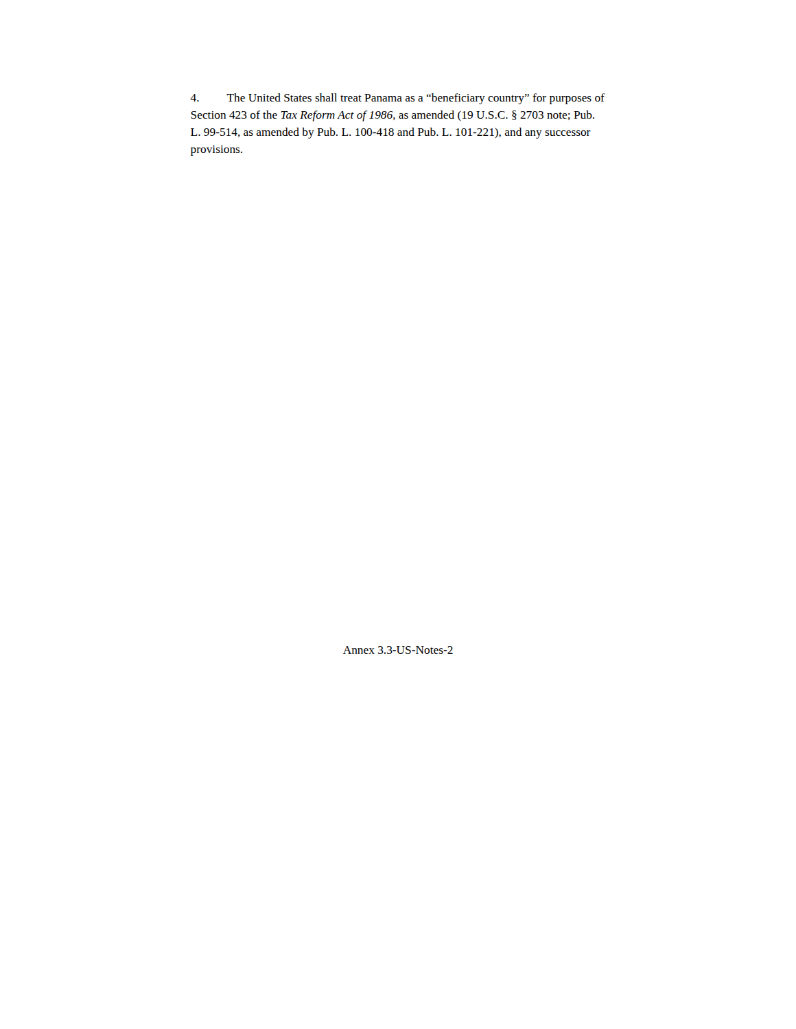4. The United States shall treat Panama as a “beneficiary country” for purposes of Section 423 of the Tax Reform Act of 1986, as amended (19 U.S.C. § 2703 note; Pub. L. 99-514, as amended by Pub. L. 100-418 and Pub. L. 101-221), and any successor provisions.
Annex 3.3-US-Notes-2